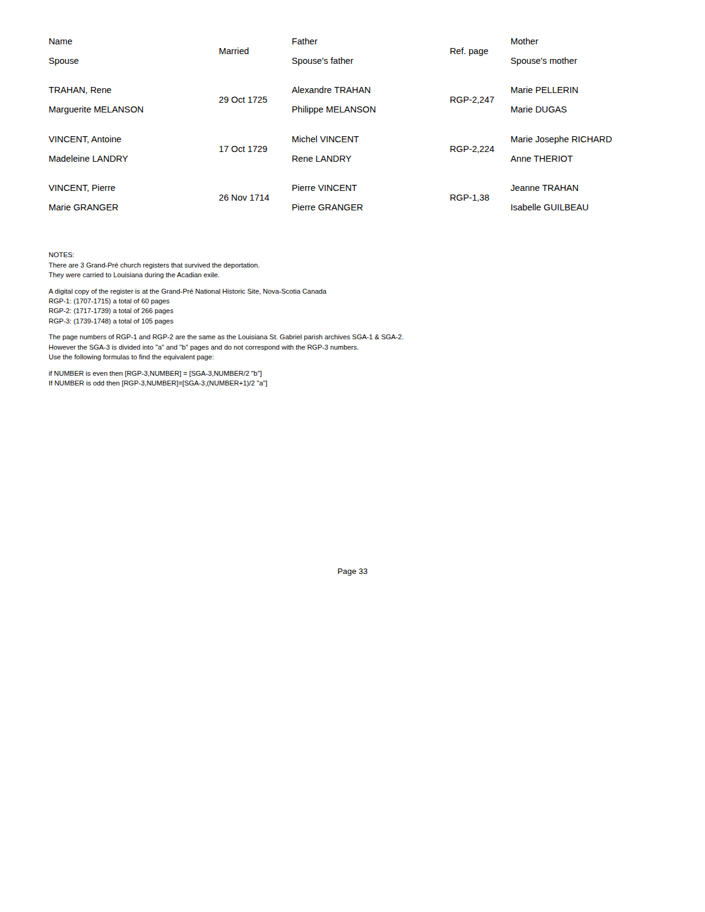| Name | | Father | | Mother |
| | Married | | Ref. page | |
| Spouse | | Spouse's father | | Spouse's mother |
| TRAHAN, Rene | | Alexandre TRAHAN | | Marie PELLERIN |
| | 29 Oct 1725 | | RGP-2,247 | |
| Marguerite MELANSON | | Philippe MELANSON | | Marie DUGAS |
| VINCENT, Antoine | | Michel VINCENT | | Marie Josephe RICHARD |
| | 17 Oct 1729 | | RGP-2,224 | |
| Madeleine LANDRY | | Rene LANDRY | | Anne THERIOT |
| VINCENT, Pierre | | Pierre VINCENT | | Jeanne TRAHAN |
| | 26 Nov 1714 | | RGP-1,38 | |
| Marie GRANGER | | Pierre GRANGER | | Isabelle GUILBEAU |
NOTES:
There are 3 Grand-Pré church registers that survived the deportation.
They were carried to Louisiana during the Acadian exile.
A digital copy of the register is at the Grand-Pré National Historic Site, Nova-Scotia Canada
RGP-1: (1707-1715) a total of 60 pages
RGP-2: (1717-1739) a total of 266 pages
RGP-3: (1739-1748) a total of 105 pages
The page numbers of RGP-1 and RGP-2 are the same as the Louisiana St. Gabriel parish archives SGA-1 & SGA-2.
However the SGA-3 is divided into "a" and "b" pages and do not correspond with the RGP-3 numbers.
Use the following formulas to find the equivalent page:
if NUMBER is even then [RGP-3,NUMBER] = [SGA-3,NUMBER/2 "b"]
If NUMBER is odd then [RGP-3,NUMBER]=[SGA-3,(NUMBER+1)/2 "a"]
Page 33